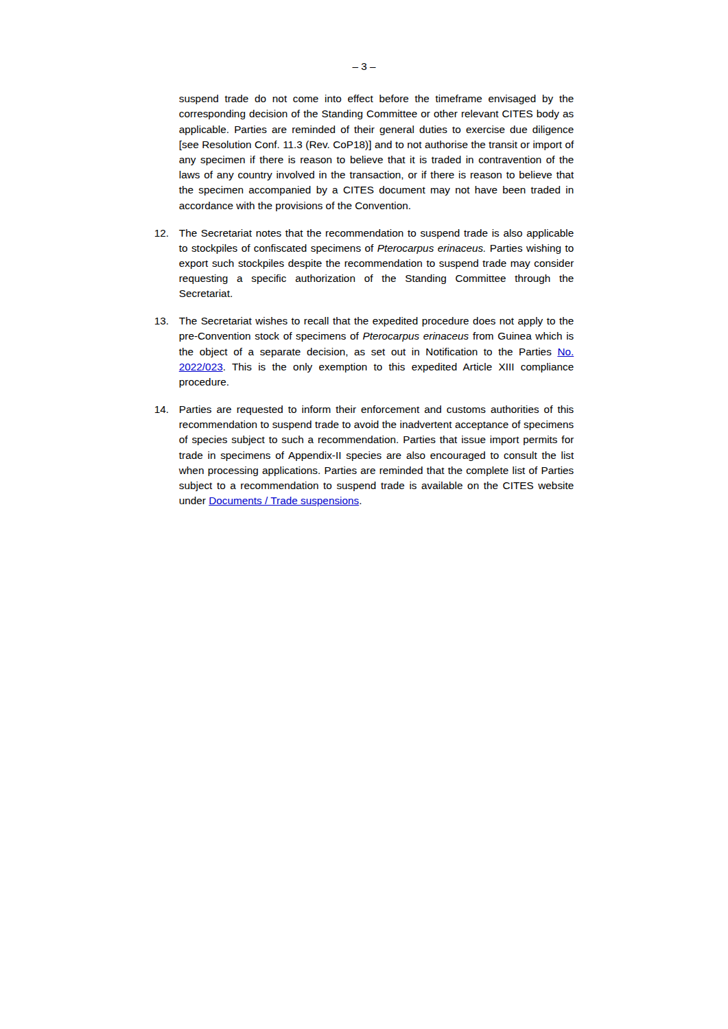– 3 –
suspend trade do not come into effect before the timeframe envisaged by the corresponding decision of the Standing Committee or other relevant CITES body as applicable. Parties are reminded of their general duties to exercise due diligence [see Resolution Conf. 11.3 (Rev. CoP18)] and to not authorise the transit or import of any specimen if there is reason to believe that it is traded in contravention of the laws of any country involved in the transaction, or if there is reason to believe that the specimen accompanied by a CITES document may not have been traded in accordance with the provisions of the Convention.
The Secretariat notes that the recommendation to suspend trade is also applicable to stockpiles of confiscated specimens of Pterocarpus erinaceus. Parties wishing to export such stockpiles despite the recommendation to suspend trade may consider requesting a specific authorization of the Standing Committee through the Secretariat.
The Secretariat wishes to recall that the expedited procedure does not apply to the pre-Convention stock of specimens of Pterocarpus erinaceus from Guinea which is the object of a separate decision, as set out in Notification to the Parties No. 2022/023. This is the only exemption to this expedited Article XIII compliance procedure.
Parties are requested to inform their enforcement and customs authorities of this recommendation to suspend trade to avoid the inadvertent acceptance of specimens of species subject to such a recommendation. Parties that issue import permits for trade in specimens of Appendix-II species are also encouraged to consult the list when processing applications. Parties are reminded that the complete list of Parties subject to a recommendation to suspend trade is available on the CITES website under Documents / Trade suspensions.